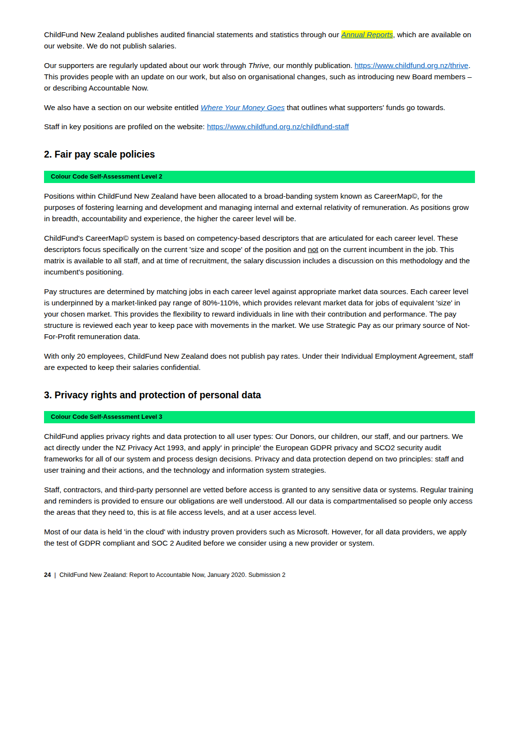ChildFund New Zealand publishes audited financial statements and statistics through our Annual Reports, which are available on our website. We do not publish salaries.
Our supporters are regularly updated about our work through Thrive, our monthly publication. https://www.childfund.org.nz/thrive. This provides people with an update on our work, but also on organisational changes, such as introducing new Board members – or describing Accountable Now.
We also have a section on our website entitled Where Your Money Goes that outlines what supporters' funds go towards.
Staff in key positions are profiled on the website: https://www.childfund.org.nz/childfund-staff
2. Fair pay scale policies
Colour Code Self-Assessment Level 2
Positions within ChildFund New Zealand have been allocated to a broad-banding system known as CareerMap©, for the purposes of fostering learning and development and managing internal and external relativity of remuneration. As positions grow in breadth, accountability and experience, the higher the career level will be.
ChildFund's CareerMap© system is based on competency-based descriptors that are articulated for each career level. These descriptors focus specifically on the current 'size and scope' of the position and not on the current incumbent in the job. This matrix is available to all staff, and at time of recruitment, the salary discussion includes a discussion on this methodology and the incumbent's positioning.
Pay structures are determined by matching jobs in each career level against appropriate market data sources. Each career level is underpinned by a market-linked pay range of 80%-110%, which provides relevant market data for jobs of equivalent 'size' in your chosen market. This provides the flexibility to reward individuals in line with their contribution and performance. The pay structure is reviewed each year to keep pace with movements in the market. We use Strategic Pay as our primary source of Not-For-Profit remuneration data.
With only 20 employees, ChildFund New Zealand does not publish pay rates. Under their Individual Employment Agreement, staff are expected to keep their salaries confidential.
3. Privacy rights and protection of personal data
Colour Code Self-Assessment Level 3
ChildFund applies privacy rights and data protection to all user types: Our Donors, our children, our staff, and our partners. We act directly under the NZ Privacy Act 1993, and apply' in principle' the European GDPR privacy and SCO2 security audit frameworks for all of our system and process design decisions. Privacy and data protection depend on two principles: staff and user training and their actions, and the technology and information system strategies.
Staff, contractors, and third-party personnel are vetted before access is granted to any sensitive data or systems. Regular training and reminders is provided to ensure our obligations are well understood. All our data is compartmentalised so people only access the areas that they need to, this is at file access levels, and at a user access level.
Most of our data is held 'in the cloud' with industry proven providers such as Microsoft. However, for all data providers, we apply the test of GDPR compliant and SOC 2 Audited before we consider using a new provider or system.
24 | ChildFund New Zealand: Report to Accountable Now, January 2020. Submission 2